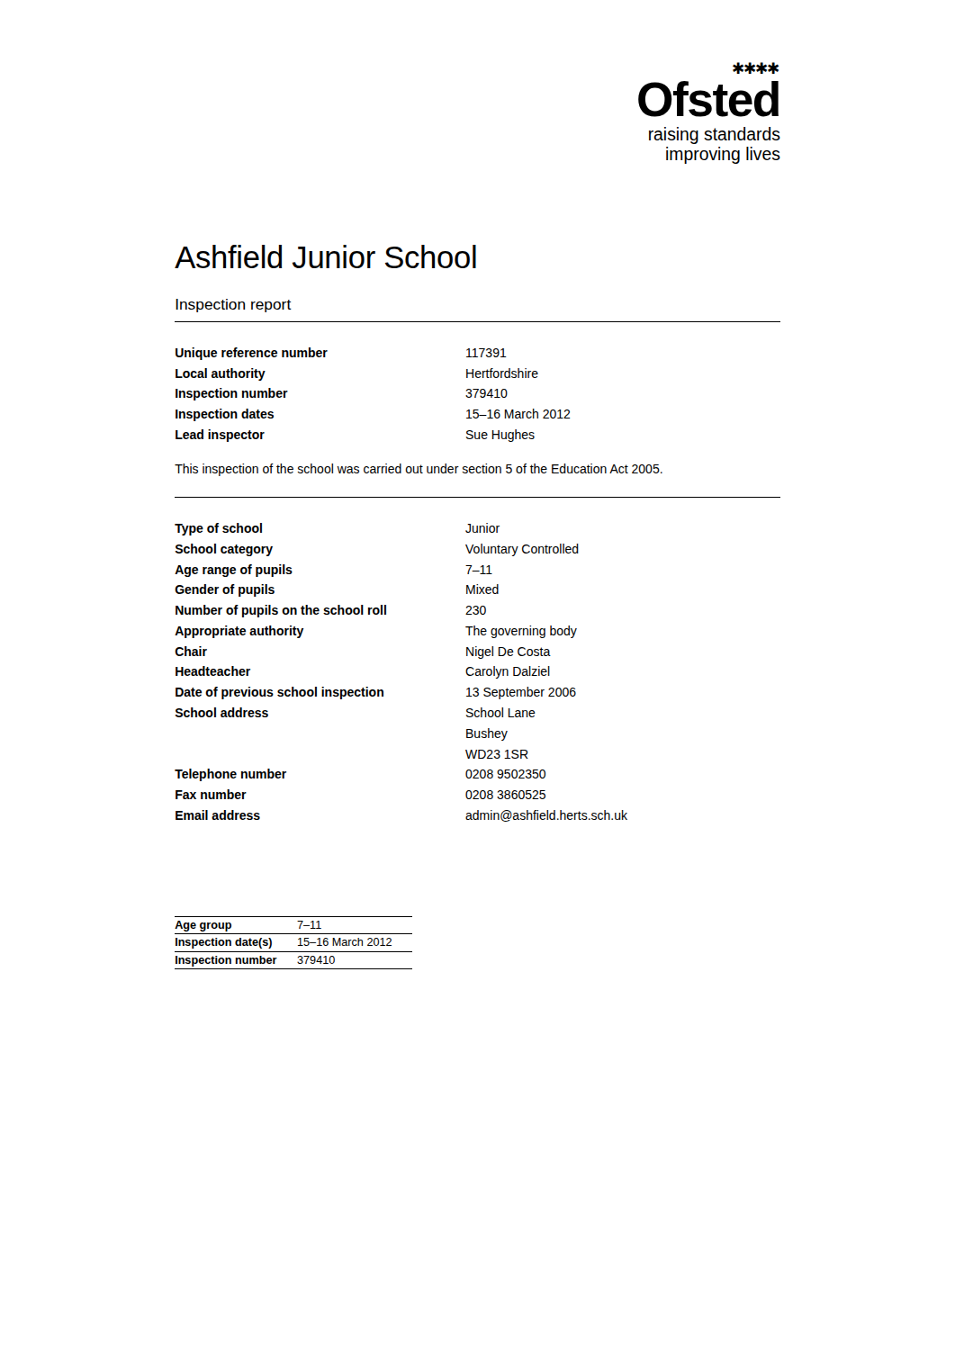✱✱✱✱
Ofsted
raising standards
improving lives
Ashfield Junior School
Inspection report
| Unique reference number | 117391 |
| Local authority | Hertfordshire |
| Inspection number | 379410 |
| Inspection dates | 15–16 March 2012 |
| Lead inspector | Sue Hughes |
This inspection of the school was carried out under section 5 of the Education Act 2005.
| Type of school | Junior |
| School category | Voluntary Controlled |
| Age range of pupils | 7–11 |
| Gender of pupils | Mixed |
| Number of pupils on the school roll | 230 |
| Appropriate authority | The governing body |
| Chair | Nigel De Costa |
| Headteacher | Carolyn Dalziel |
| Date of previous school inspection | 13 September 2006 |
| School address | School Lane |
| | Bushey |
| | WD23 1SR |
| Telephone number | 0208 9502350 |
| Fax number | 0208 3860525 |
| Email address | admin@ashfield.herts.sch.uk |
| Age group | 7–11 |
| Inspection date(s) | 15–16 March 2012 |
| Inspection number | 379410 |